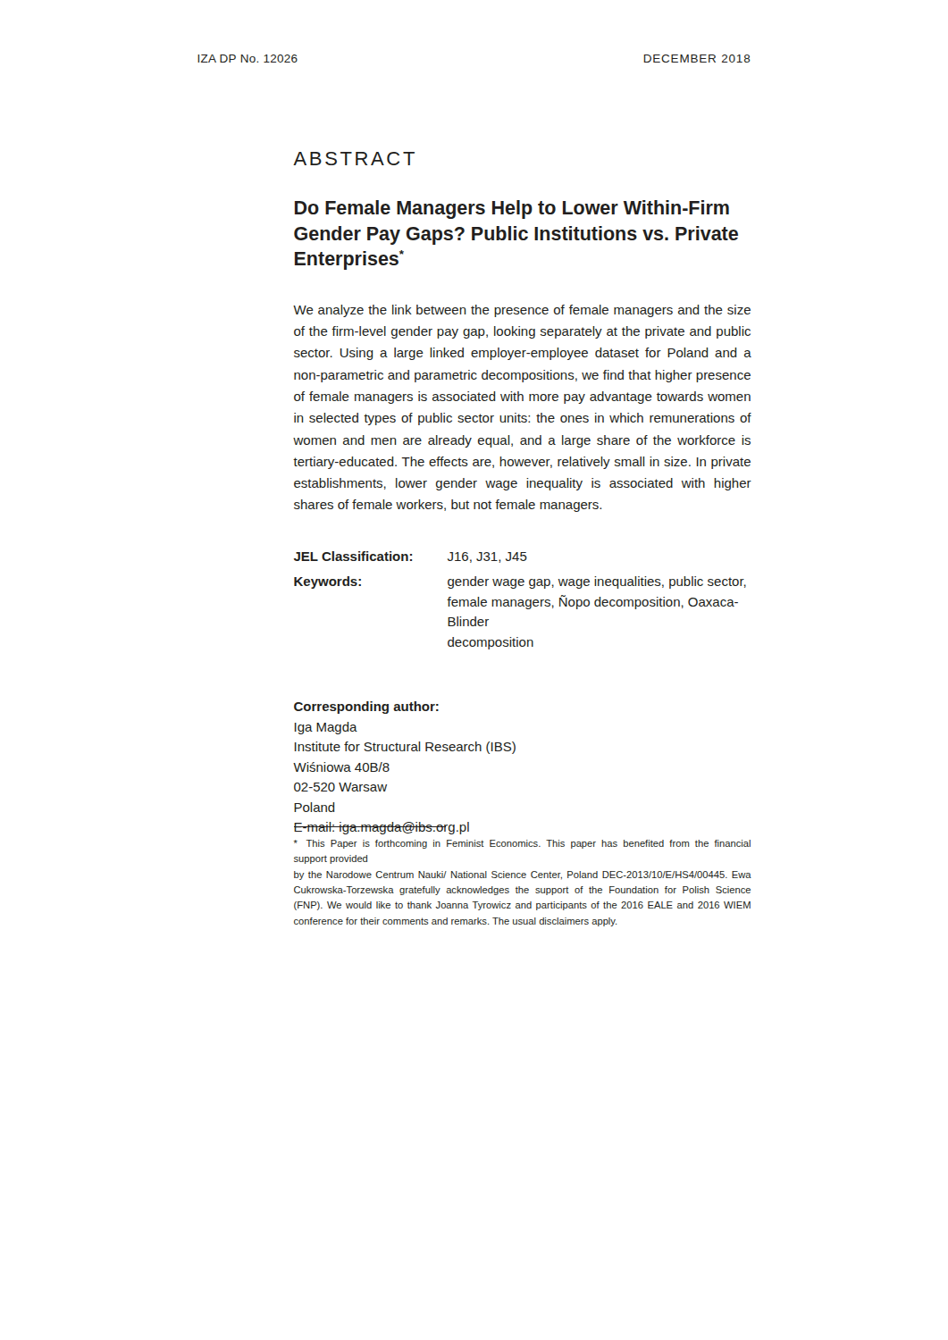IZA DP No. 12026
DECEMBER 2018
ABSTRACT
Do Female Managers Help to Lower Within-Firm Gender Pay Gaps? Public Institutions vs. Private Enterprises*
We analyze the link between the presence of female managers and the size of the firm-level gender pay gap, looking separately at the private and public sector. Using a large linked employer-employee dataset for Poland and a non-parametric and parametric decompositions, we find that higher presence of female managers is associated with more pay advantage towards women in selected types of public sector units: the ones in which remunerations of women and men are already equal, and a large share of the workforce is tertiary-educated. The effects are, however, relatively small in size. In private establishments, lower gender wage inequality is associated with higher shares of female workers, but not female managers.
| JEL Classification: | J16, J31, J45 |
| Keywords: | gender wage gap, wage inequalities, public sector, female managers, Ñopo decomposition, Oaxaca- Blinder decomposition |
Corresponding author:
Iga Magda
Institute for Structural Research (IBS)
Wiśniowa 40B/8
02-520 Warsaw
Poland
E-mail: iga.magda@ibs.org.pl
*This Paper is forthcoming in Feminist Economics. This paper has benefited from the financial support provided
by the Narodowe Centrum Nauki/ National Science Center, Poland DEC-2013/10/E/HS4/00445. Ewa Cukrowska-Torzewska gratefully acknowledges the support of the Foundation for Polish Science (FNP). We would like to thank Joanna Tyrowicz and participants of the 2016 EALE and 2016 WIEM conference for their comments and remarks. The usual disclaimers apply.